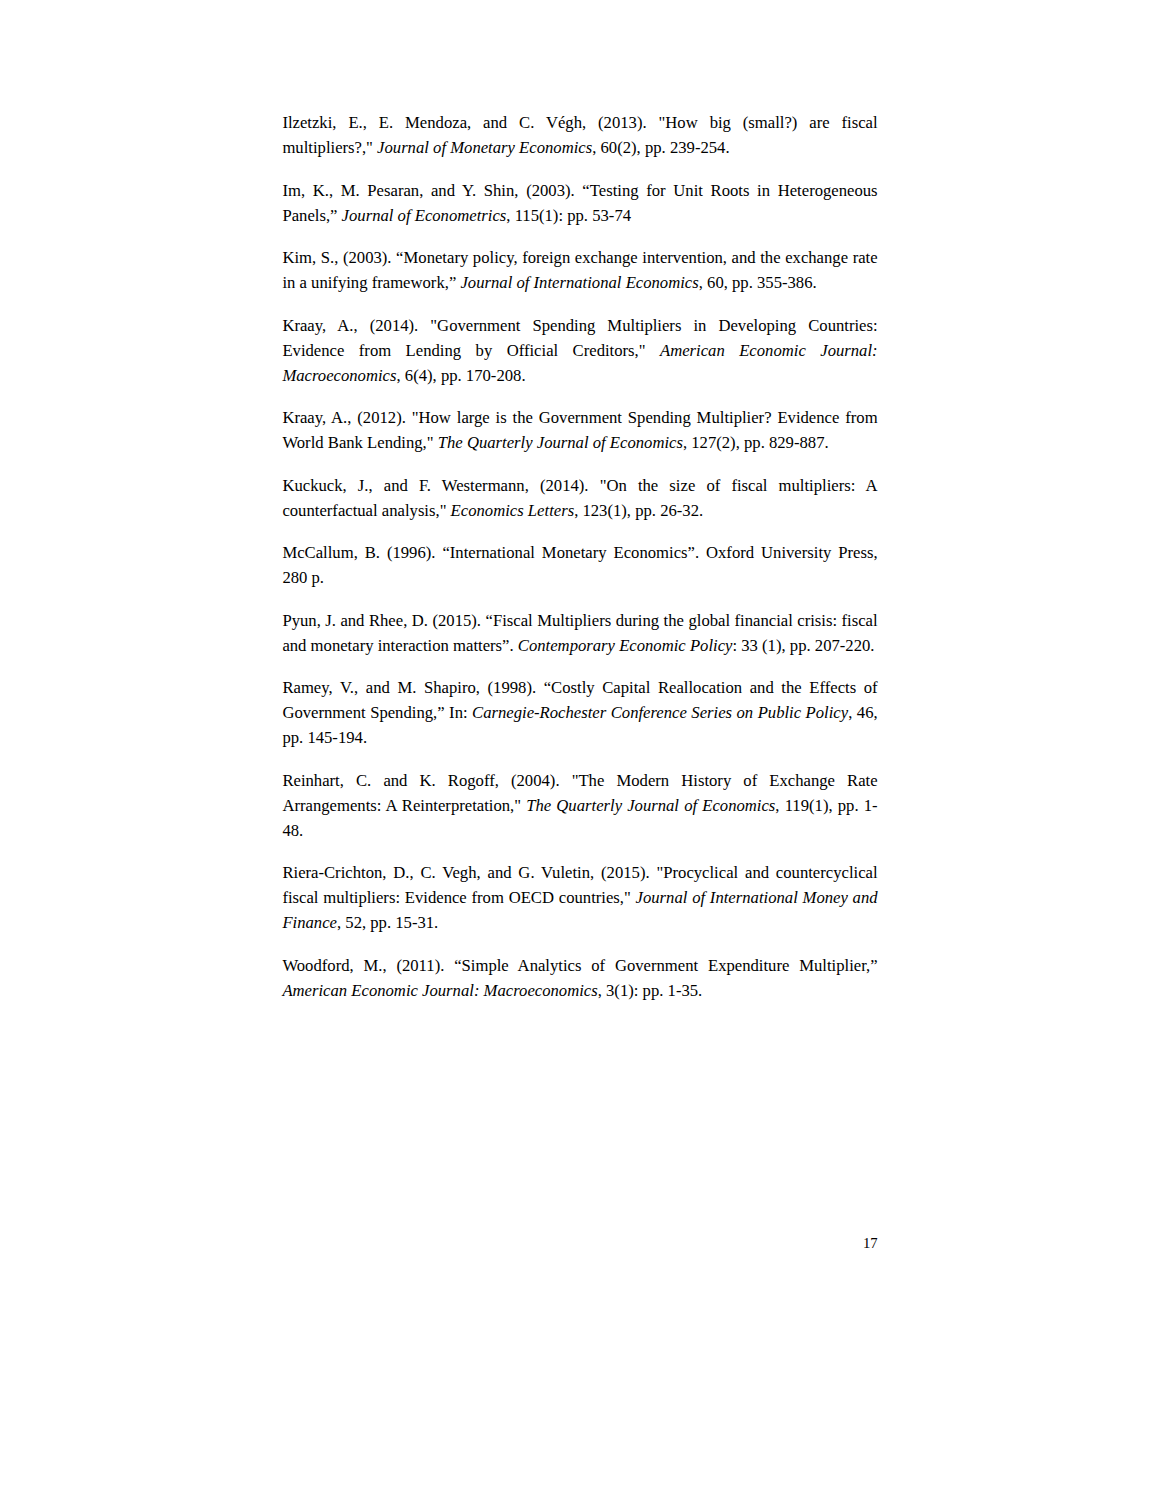Ilzetzki, E., E. Mendoza, and C. Végh, (2013). "How big (small?) are fiscal multipliers?," Journal of Monetary Economics, 60(2), pp. 239-254.
Im, K., M. Pesaran, and Y. Shin, (2003). “Testing for Unit Roots in Heterogeneous Panels,” Journal of Econometrics, 115(1): pp. 53-74
Kim, S., (2003). “Monetary policy, foreign exchange intervention, and the exchange rate in a unifying framework,” Journal of International Economics, 60, pp. 355-386.
Kraay, A., (2014). "Government Spending Multipliers in Developing Countries: Evidence from Lending by Official Creditors," American Economic Journal: Macroeconomics, 6(4), pp. 170-208.
Kraay, A., (2012). "How large is the Government Spending Multiplier? Evidence from World Bank Lending," The Quarterly Journal of Economics, 127(2), pp. 829-887.
Kuckuck, J., and F. Westermann, (2014). "On the size of fiscal multipliers: A counterfactual analysis," Economics Letters, 123(1), pp. 26‑32.
McCallum, B. (1996). “International Monetary Economics”. Oxford University Press, 280 p.
Pyun, J. and Rhee, D. (2015). “Fiscal Multipliers during the global financial crisis: fiscal and monetary interaction matters”. Contemporary Economic Policy: 33 (1), pp. 207-220.
Ramey, V., and M. Shapiro, (1998). “Costly Capital Reallocation and the Effects of Government Spending,” In: Carnegie-Rochester Conference Series on Public Policy, 46, pp. 145-194.
Reinhart, C. and K. Rogoff, (2004). "The Modern History of Exchange Rate Arrangements: A Reinterpretation," The Quarterly Journal of Economics, 119(1), pp. 1-48.
Riera-Crichton, D., C. Vegh, and G. Vuletin, (2015). "Procyclical and countercyclical fiscal multipliers: Evidence from OECD countries," Journal of International Money and Finance, 52, pp. 15-31.
Woodford, M., (2011). “Simple Analytics of Government Expenditure Multiplier,” American Economic Journal: Macroeconomics, 3(1): pp. 1-35.
17